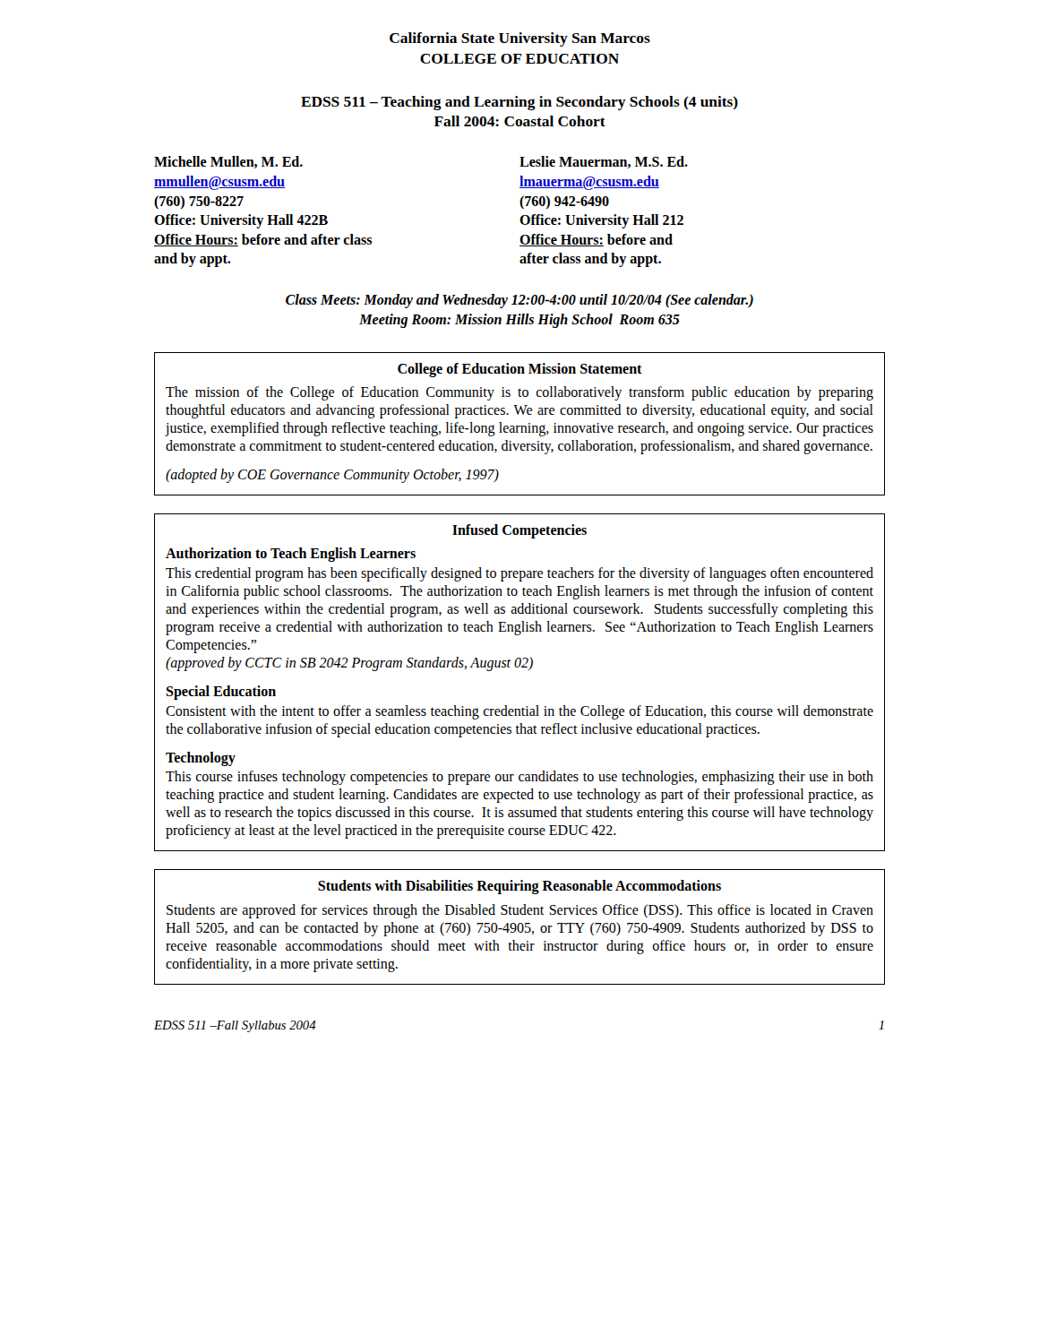California State University San Marcos
COLLEGE OF EDUCATION
EDSS 511 – Teaching and Learning in Secondary Schools (4 units)
Fall 2004: Coastal Cohort
| Michelle Mullen, M. Ed. mmullen@csusm.edu (760) 750-8227 Office: University Hall 422B Office Hours: before and after class and by appt. | Leslie Mauerman, M.S. Ed. lmauerma@csusm.edu (760) 942-6490 Office: University Hall 212 Office Hours: before and after class and by appt. |
Class Meets: Monday and Wednesday 12:00-4:00 until 10/20/04 (See calendar.)
Meeting Room: Mission Hills High School Room 635
College of Education Mission Statement
The mission of the College of Education Community is to collaboratively transform public education by preparing thoughtful educators and advancing professional practices. We are committed to diversity, educational equity, and social justice, exemplified through reflective teaching, life-long learning, innovative research, and ongoing service. Our practices demonstrate a commitment to student-centered education, diversity, collaboration, professionalism, and shared governance.
(adopted by COE Governance Community October, 1997)
Infused Competencies
Authorization to Teach English Learners
This credential program has been specifically designed to prepare teachers for the diversity of languages often encountered in California public school classrooms. The authorization to teach English learners is met through the infusion of content and experiences within the credential program, as well as additional coursework. Students successfully completing this program receive a credential with authorization to teach English learners. See “Authorization to Teach English Learners Competencies.”
(approved by CCTC in SB 2042 Program Standards, August 02)
Special Education
Consistent with the intent to offer a seamless teaching credential in the College of Education, this course will demonstrate the collaborative infusion of special education competencies that reflect inclusive educational practices.
Technology
This course infuses technology competencies to prepare our candidates to use technologies, emphasizing their use in both teaching practice and student learning. Candidates are expected to use technology as part of their professional practice, as well as to research the topics discussed in this course. It is assumed that students entering this course will have technology proficiency at least at the level practiced in the prerequisite course EDUC 422.
Students with Disabilities Requiring Reasonable Accommodations
Students are approved for services through the Disabled Student Services Office (DSS). This office is located in Craven Hall 5205, and can be contacted by phone at (760) 750-4905, or TTY (760) 750-4909. Students authorized by DSS to receive reasonable accommodations should meet with their instructor during office hours or, in order to ensure confidentiality, in a more private setting.
EDSS 511 –Fall Syllabus 2004 1